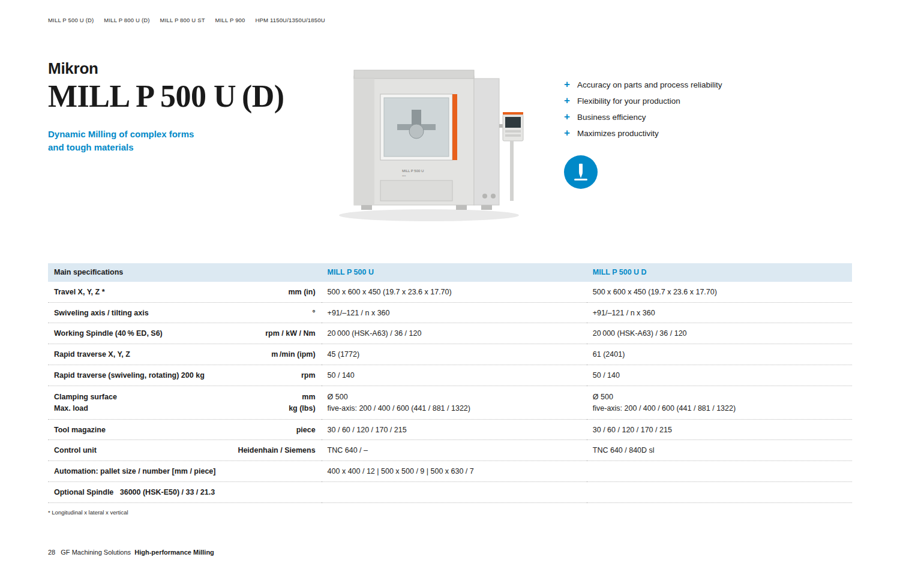MILL P 500 U (D) MILL P 800 U (D) MILL P 800 U ST MILL P 900 HPM 1150U/1350U/1850U
Mikron
MILL P 500 U (D)
Dynamic Milling of complex forms
and tough materials
+GF+ MILL P 500 U •••
Accuracy on parts and process reliability
Flexibility for your production
Business efficiency
Maximizes productivity
| Main specifications | MILL P 500 U | MILL P 500 U D |
| --- | --- | --- |
| Travel X, Y, Z * mm (in) | 500 x 600 x 450 (19.7 x 23.6 x 17.70) | 500 x 600 x 450 (19.7 x 23.6 x 17.70) |
| Swiveling axis / tilting axis ° | +91/–121 / n x 360 | +91/–121 / n x 360 |
| Working Spindle (40 % ED, S6) rpm / kW / Nm | 20 000 (HSK-A63) / 36 / 120 | 20 000 (HSK-A63) / 36 / 120 |
| Rapid traverse X, Y, Z m /min (ipm) | 45 (1772) | 61 (2401) |
| Rapid traverse (swiveling, rotating) 200 kg rpm | 50 / 140 | 50 / 140 |
| Clamping surface mm Max. load kg (lbs) | Ø 500 five-axis: 200 / 400 / 600 (441 / 881 / 1322) | Ø 500 five-axis: 200 / 400 / 600 (441 / 881 / 1322) |
| Tool magazine piece | 30 / 60 / 120 / 170 / 215 | 30 / 60 / 120 / 170 / 215 |
| Control unit Heidenhain / Siemens | TNC 640 / – | TNC 640 / 840D sl |
| Automation: pallet size / number [mm / piece] | 400 x 400 / 12 / 500 x 500 / 9 / 500 x 630 / 7 |
| Optional Spindle 36000 (HSK-E50) / 33 / 21.3 | | |
* Longitudinal x lateral x vertical
28 GF Machining Solutions High-performance Milling